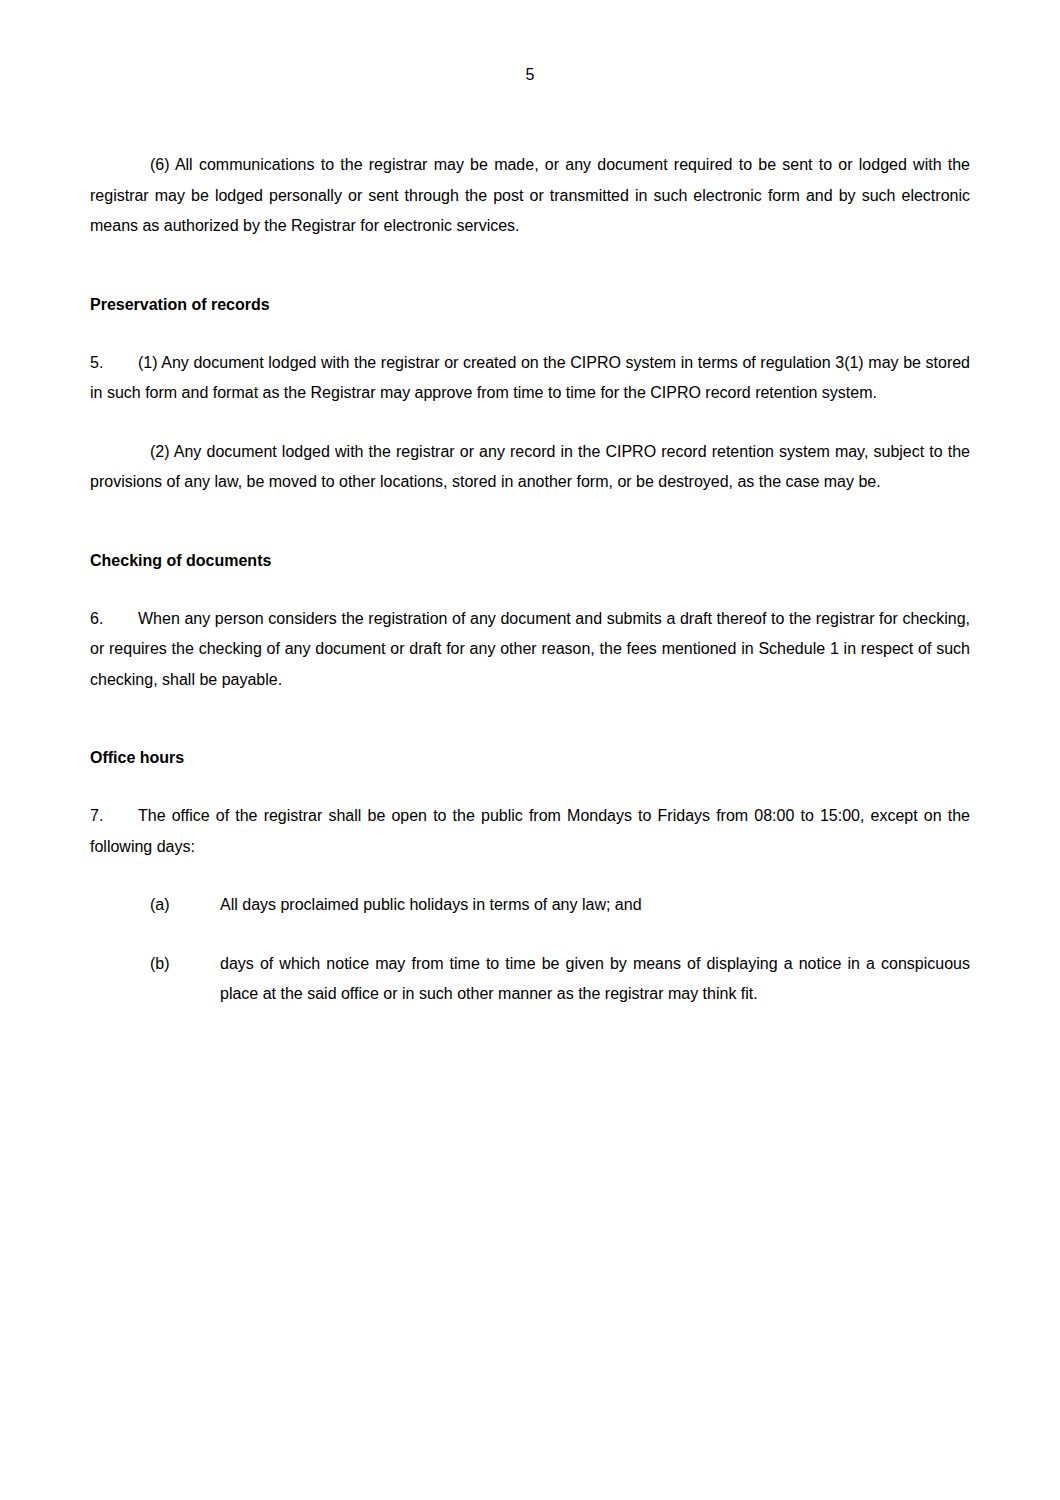5
(6) All communications to the registrar may be made, or any document required to be sent to or lodged with the registrar may be lodged personally or sent through the post or transmitted in such electronic form and by such electronic means as authorized by the Registrar for electronic services.
Preservation of records
5.(1) Any document lodged with the registrar or created on the CIPRO system in terms of regulation 3(1) may be stored in such form and format as the Registrar may approve from time to time for the CIPRO record retention system.
(2) Any document lodged with the registrar or any record in the CIPRO record retention system may, subject to the provisions of any law, be moved to other locations, stored in another form, or be destroyed, as the case may be.
Checking of documents
6. When any person considers the registration of any document and submits a draft thereof to the registrar for checking, or requires the checking of any document or draft for any other reason, the fees mentioned in Schedule 1 in respect of such checking, shall be payable.
Office hours
7. The office of the registrar shall be open to the public from Mondays to Fridays from 08:00 to 15:00, except on the following days:
(a) All days proclaimed public holidays in terms of any law; and
(b) days of which notice may from time to time be given by means of displaying a notice in a conspicuous place at the said office or in such other manner as the registrar may think fit.